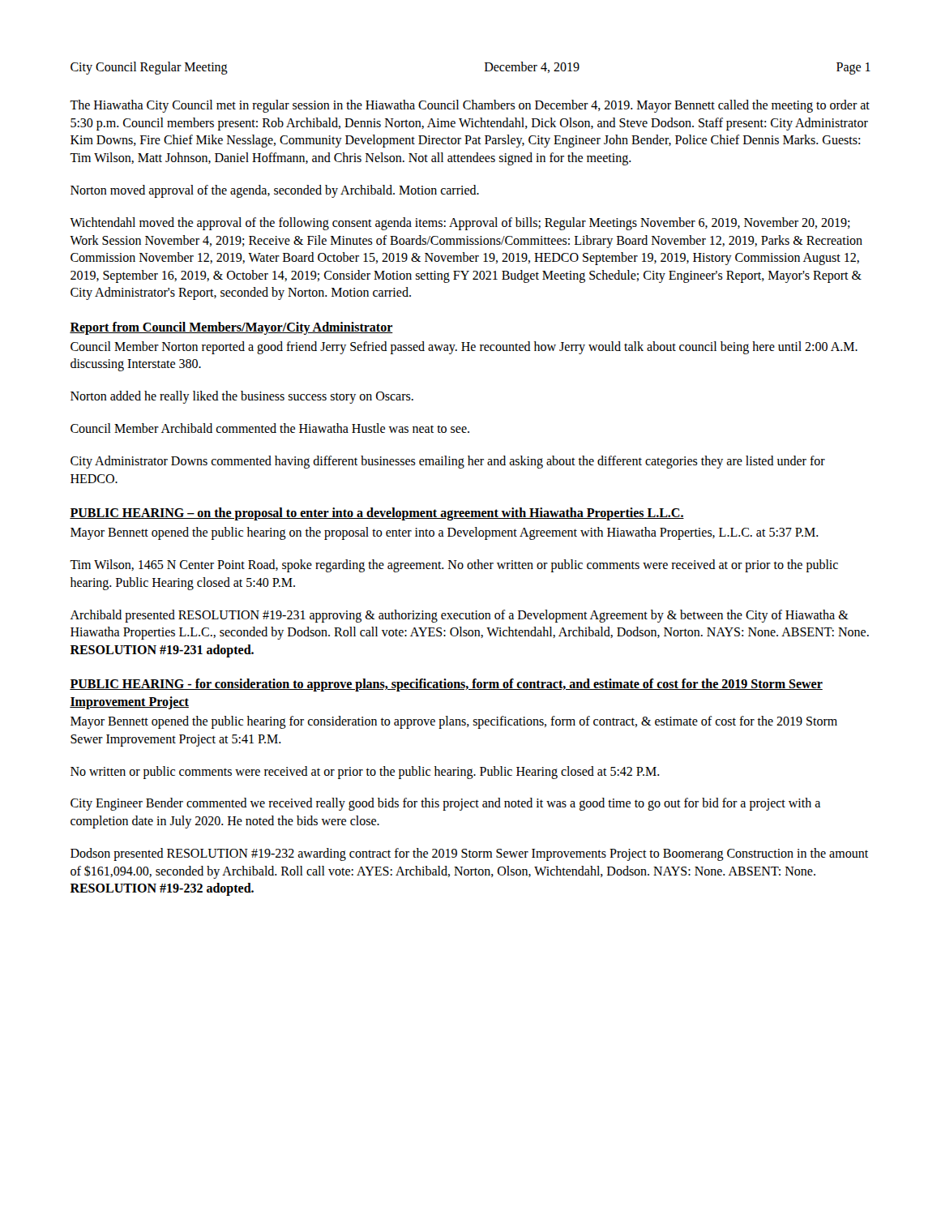City Council Regular Meeting December 4, 2019 Page 1
The Hiawatha City Council met in regular session in the Hiawatha Council Chambers on December 4, 2019. Mayor Bennett called the meeting to order at 5:30 p.m. Council members present: Rob Archibald, Dennis Norton, Aime Wichtendahl, Dick Olson, and Steve Dodson. Staff present: City Administrator Kim Downs, Fire Chief Mike Nesslage, Community Development Director Pat Parsley, City Engineer John Bender, Police Chief Dennis Marks. Guests: Tim Wilson, Matt Johnson, Daniel Hoffmann, and Chris Nelson. Not all attendees signed in for the meeting.
Norton moved approval of the agenda, seconded by Archibald. Motion carried.
Wichtendahl moved the approval of the following consent agenda items: Approval of bills; Regular Meetings November 6, 2019, November 20, 2019; Work Session November 4, 2019; Receive & File Minutes of Boards/Commissions/Committees: Library Board November 12, 2019, Parks & Recreation Commission November 12, 2019, Water Board October 15, 2019 & November 19, 2019, HEDCO September 19, 2019, History Commission August 12, 2019, September 16, 2019, & October 14, 2019; Consider Motion setting FY 2021 Budget Meeting Schedule; City Engineer's Report, Mayor's Report & City Administrator's Report, seconded by Norton. Motion carried.
Report from Council Members/Mayor/City Administrator
Council Member Norton reported a good friend Jerry Sefried passed away. He recounted how Jerry would talk about council being here until 2:00 A.M. discussing Interstate 380.
Norton added he really liked the business success story on Oscars.
Council Member Archibald commented the Hiawatha Hustle was neat to see.
City Administrator Downs commented having different businesses emailing her and asking about the different categories they are listed under for HEDCO.
PUBLIC HEARING – on the proposal to enter into a development agreement with Hiawatha Properties L.L.C.
Mayor Bennett opened the public hearing on the proposal to enter into a Development Agreement with Hiawatha Properties, L.L.C. at 5:37 P.M.
Tim Wilson, 1465 N Center Point Road, spoke regarding the agreement. No other written or public comments were received at or prior to the public hearing. Public Hearing closed at 5:40 P.M.
Archibald presented RESOLUTION #19-231 approving & authorizing execution of a Development Agreement by & between the City of Hiawatha & Hiawatha Properties L.L.C., seconded by Dodson. Roll call vote: AYES: Olson, Wichtendahl, Archibald, Dodson, Norton. NAYS: None. ABSENT: None. RESOLUTION #19-231 adopted.
PUBLIC HEARING - for consideration to approve plans, specifications, form of contract, and estimate of cost for the 2019 Storm Sewer Improvement Project
Mayor Bennett opened the public hearing for consideration to approve plans, specifications, form of contract, & estimate of cost for the 2019 Storm Sewer Improvement Project at 5:41 P.M.
No written or public comments were received at or prior to the public hearing. Public Hearing closed at 5:42 P.M.
City Engineer Bender commented we received really good bids for this project and noted it was a good time to go out for bid for a project with a completion date in July 2020. He noted the bids were close.
Dodson presented RESOLUTION #19-232 awarding contract for the 2019 Storm Sewer Improvements Project to Boomerang Construction in the amount of $161,094.00, seconded by Archibald. Roll call vote: AYES: Archibald, Norton, Olson, Wichtendahl, Dodson. NAYS: None. ABSENT: None. RESOLUTION #19-232 adopted.